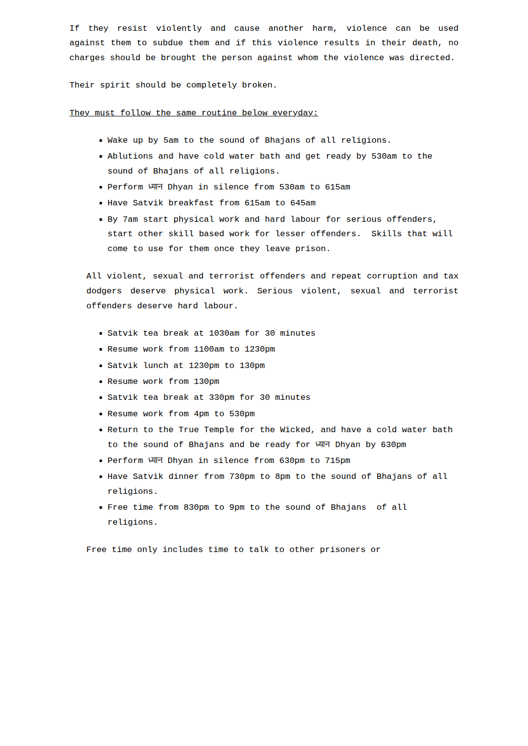If they resist violently and cause another harm, violence can be used against them to subdue them and if this violence results in their death, no charges should be brought the person against whom the violence was directed.
Their spirit should be completely broken.
They must follow the same routine below everyday:
Wake up by 5am to the sound of Bhajans of all religions.
Ablutions and have cold water bath and get ready by 530am to the sound of Bhajans of all religions.
Perform ध्यान Dhyan in silence from 530am to 615am
Have Satvik breakfast from 615am to 645am
By 7am start physical work and hard labour for serious offenders, start other skill based work for lesser offenders. Skills that will come to use for them once they leave prison.
All violent, sexual and terrorist offenders and repeat corruption and tax dodgers deserve physical work. Serious violent, sexual and terrorist offenders deserve hard labour.
Satvik tea break at 1030am for 30 minutes
Resume work from 1100am to 1230pm
Satvik lunch at 1230pm to 130pm
Resume work from 130pm
Satvik tea break at 330pm for 30 minutes
Resume work from 4pm to 530pm
Return to the True Temple for the Wicked, and have a cold water bath to the sound of Bhajans and be ready for ध्यान Dhyan by 630pm
Perform ध्यान Dhyan in silence from 630pm to 715pm
Have Satvik dinner from 730pm to 8pm to the sound of Bhajans of all religions.
Free time from 830pm to 9pm to the sound of Bhajans of all religions.
Free time only includes time to talk to other prisoners or